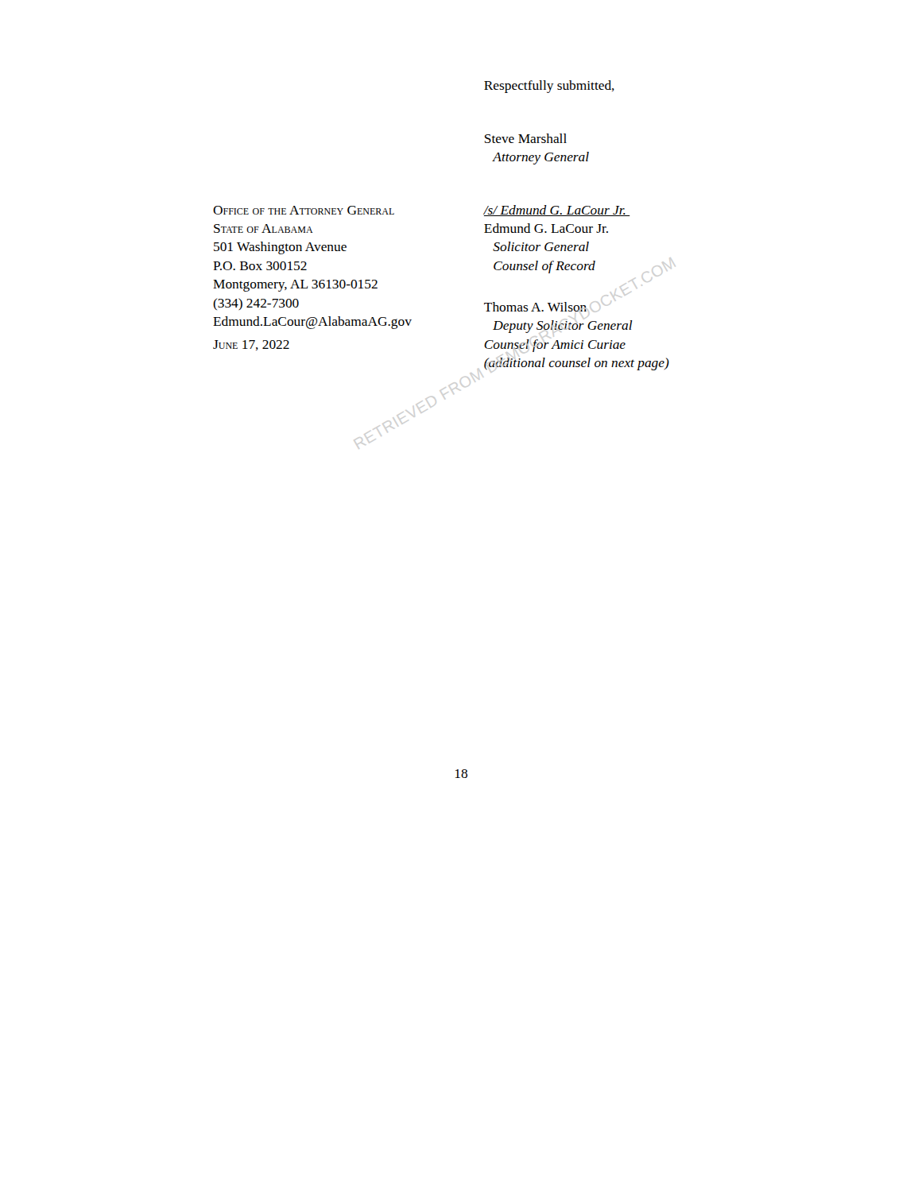Respectfully submitted,
Steve Marshall
Attorney General
| Office of the Attorney General State of Alabama 501 Washington Avenue P.O. Box 300152 Montgomery, AL 36130-0152 (334) 242-7300 Edmund.LaCour@AlabamaAG.gov | /s/ Edmund G. LaCour Jr. Edmund G. LaCour Jr. Solicitor General Counsel of Record Thomas A. Wilson Deputy Solicitor General |
| June 17, 2022 | Counsel for Amici Curiae (additional counsel on next page) |
RETRIEVED FROM DEMOCRACYDOCKET.COM
18